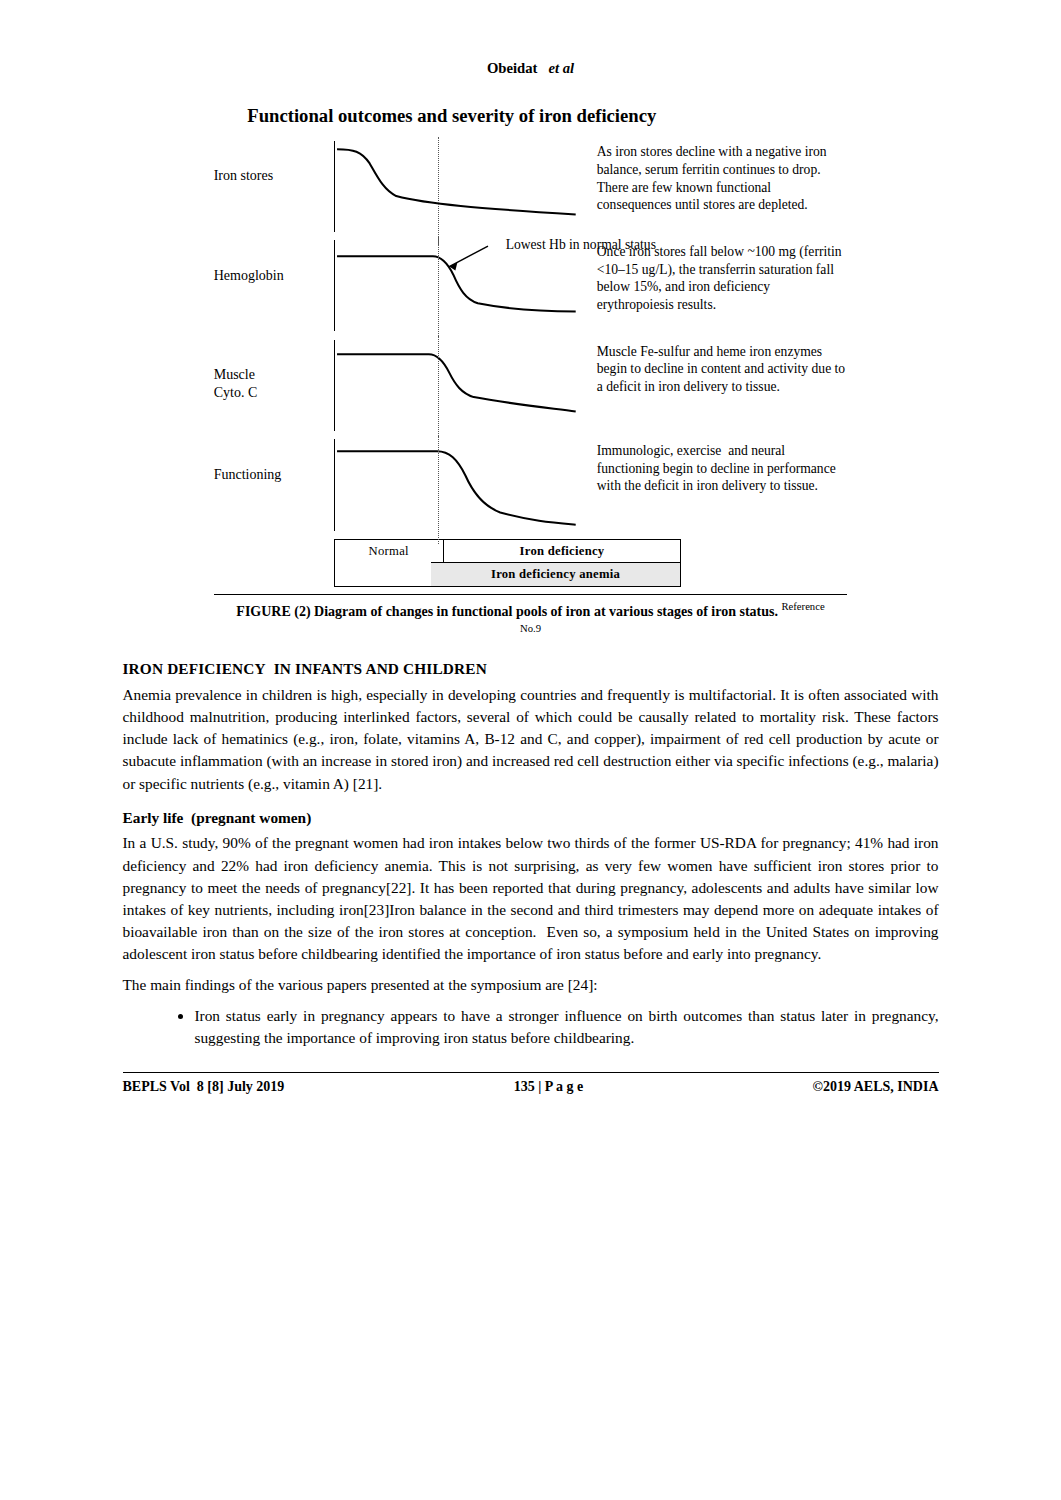Obeidat et al
Functional outcomes and severity of iron deficiency
Iron stores
As iron stores decline with a negative iron balance, serum ferritin continues to drop. There are few known functional consequences until stores are depleted.
Hemoglobin
Lowest Hb in normal status
Once iron stores fall below ~100 mg (ferritin <10–15 ug/L), the transferrin saturation fall below 15%, and iron deficiency erythropoiesis results.
Muscle
Cyto. C
Muscle Fe-sulfur and heme iron enzymes begin to decline in content and activity due to a deficit in iron delivery to tissue.
Functioning
Immunologic, exercise and neural functioning begin to decline in performance with the deficit in iron delivery to tissue.
Normal
Iron deficiency
Iron deficiency anemia
FIGURE (2) Diagram of changes in functional pools of iron at various stages of iron status. Reference No.9
Iron deficiency in infants and children
Anemia prevalence in children is high, especially in developing countries and frequently is multifactorial. It is often associated with childhood malnutrition, producing interlinked factors, several of which could be causally related to mortality risk. These factors include lack of hematinics (e.g., iron, folate, vitamins A, B-12 and C, and copper), impairment of red cell production by acute or subacute inflammation (with an increase in stored iron) and increased red cell destruction either via specific infections (e.g., malaria) or specific nutrients (e.g., vitamin A) [21].
Early life (pregnant women)
In a U.S. study, 90% of the pregnant women had iron intakes below two thirds of the former US-RDA for pregnancy; 41% had iron deficiency and 22% had iron deficiency anemia. This is not surprising, as very few women have sufficient iron stores prior to pregnancy to meet the needs of pregnancy[22]. It has been reported that during pregnancy, adolescents and adults have similar low intakes of key nutrients, including iron[23]Iron balance in the second and third trimesters may depend more on adequate intakes of bioavailable iron than on the size of the iron stores at conception. Even so, a symposium held in the United States on improving adolescent iron status before childbearing identified the importance of iron status before and early into pregnancy.
The main findings of the various papers presented at the symposium are [24]:
Iron status early in pregnancy appears to have a stronger influence on birth outcomes than status later in pregnancy, suggesting the importance of improving iron status before childbearing.
BEPLS Vol 8 [8] July 2019
135 | P a g e
©2019 AELS, INDIA